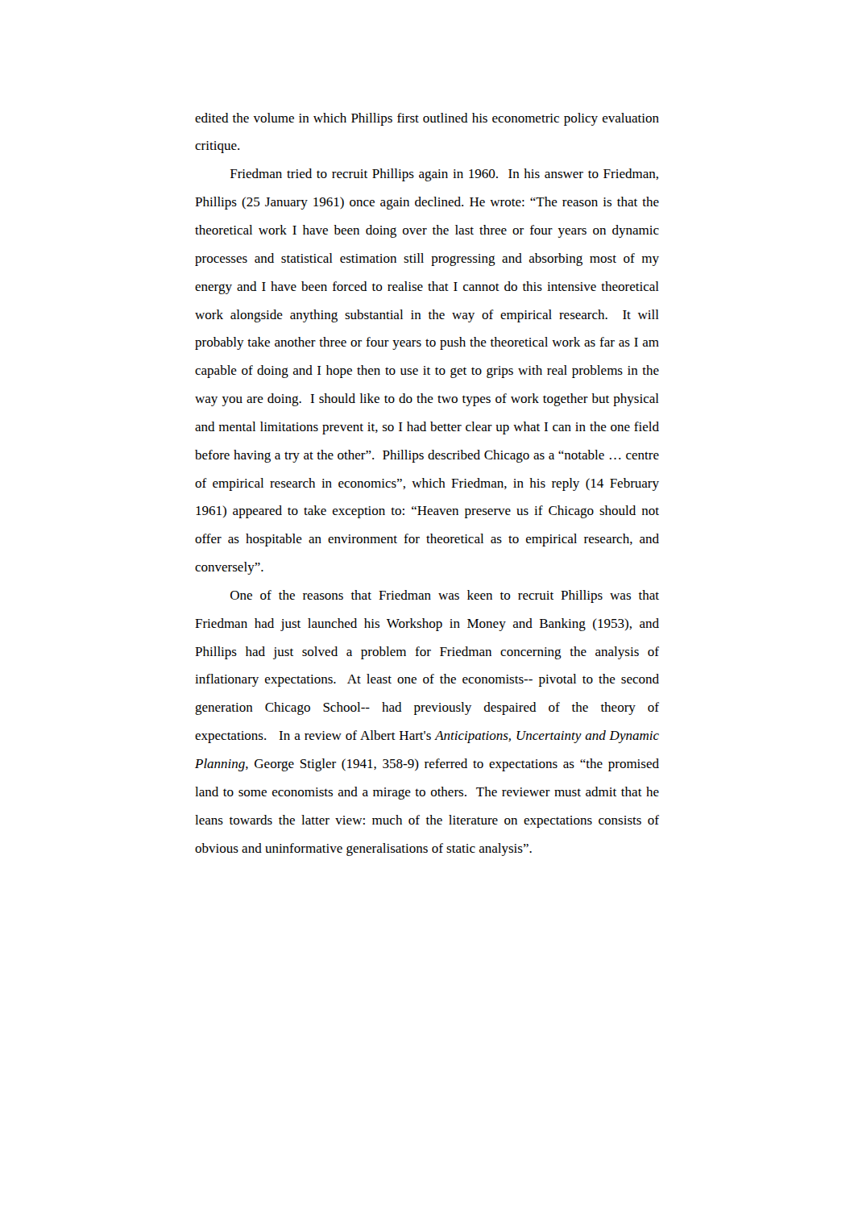edited the volume in which Phillips first outlined his econometric policy evaluation critique.
Friedman tried to recruit Phillips again in 1960. In his answer to Friedman, Phillips (25 January 1961) once again declined. He wrote: “The reason is that the theoretical work I have been doing over the last three or four years on dynamic processes and statistical estimation still progressing and absorbing most of my energy and I have been forced to realise that I cannot do this intensive theoretical work alongside anything substantial in the way of empirical research. It will probably take another three or four years to push the theoretical work as far as I am capable of doing and I hope then to use it to get to grips with real problems in the way you are doing. I should like to do the two types of work together but physical and mental limitations prevent it, so I had better clear up what I can in the one field before having a try at the other”. Phillips described Chicago as a “notable … centre of empirical research in economics”, which Friedman, in his reply (14 February 1961) appeared to take exception to: “Heaven preserve us if Chicago should not offer as hospitable an environment for theoretical as to empirical research, and conversely”.
One of the reasons that Friedman was keen to recruit Phillips was that Friedman had just launched his Workshop in Money and Banking (1953), and Phillips had just solved a problem for Friedman concerning the analysis of inflationary expectations. At least one of the economists-- pivotal to the second generation Chicago School-- had previously despaired of the theory of expectations. In a review of Albert Hart's Anticipations, Uncertainty and Dynamic Planning, George Stigler (1941, 358-9) referred to expectations as “the promised land to some economists and a mirage to others. The reviewer must admit that he leans towards the latter view: much of the literature on expectations consists of obvious and uninformative generalisations of static analysis”.